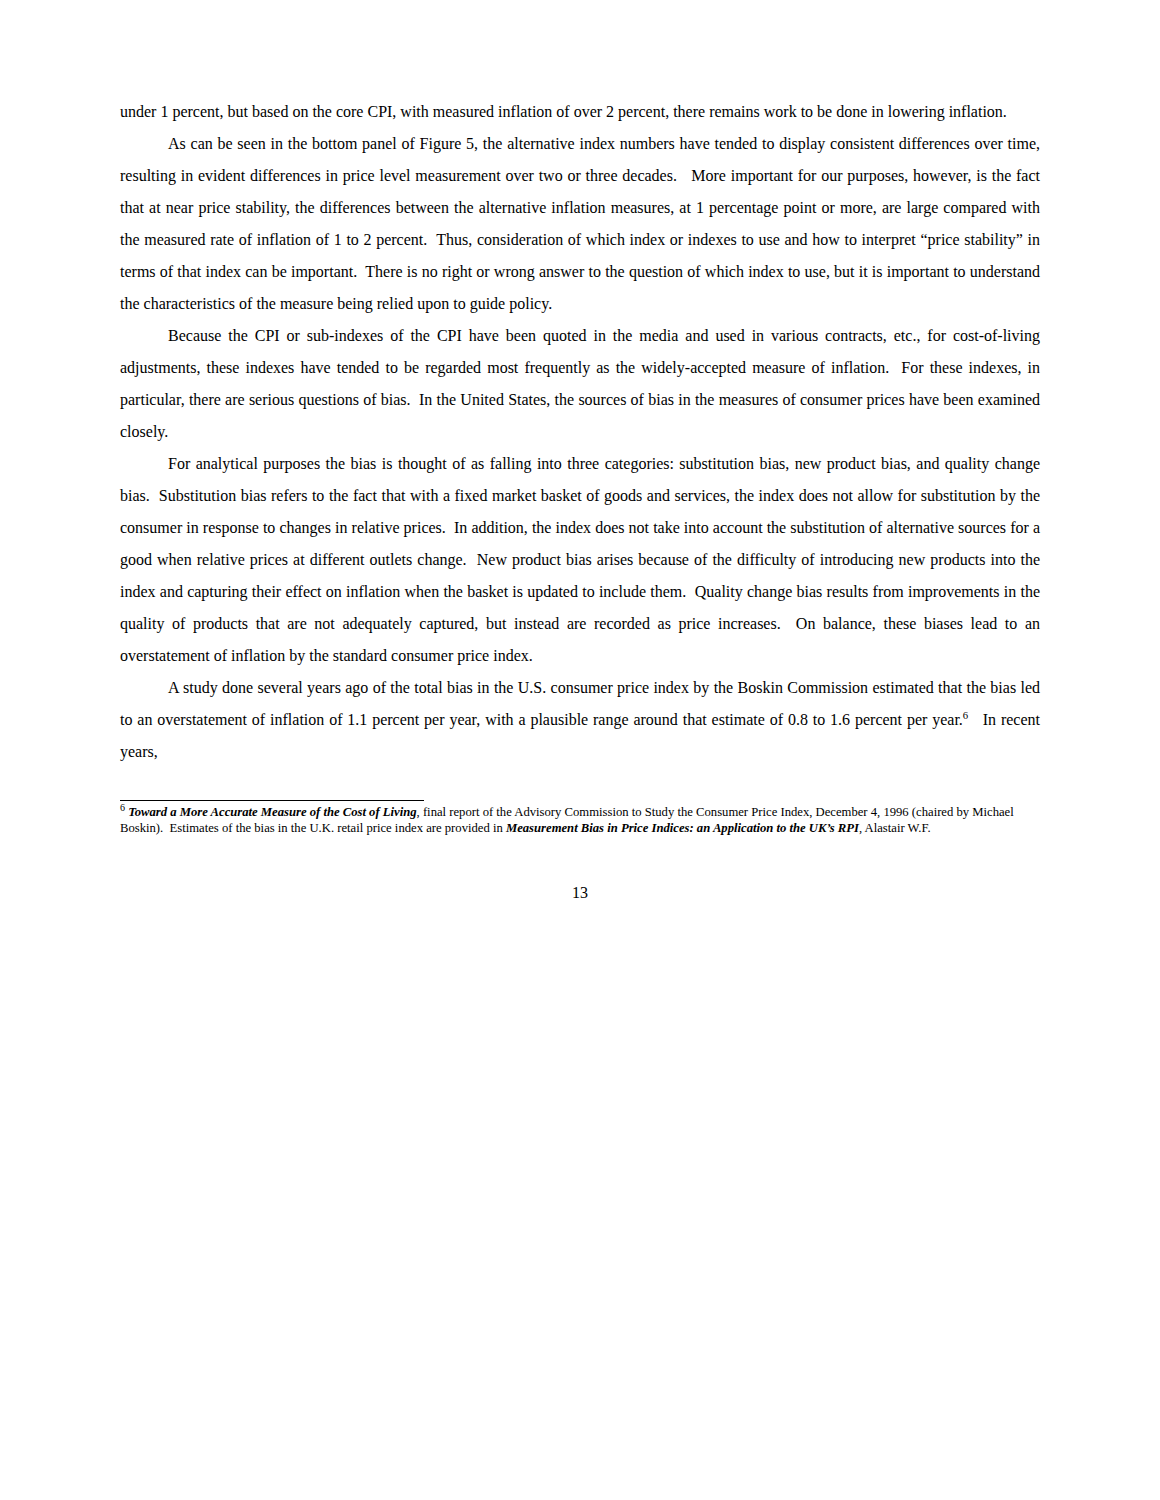under 1 percent, but based on the core CPI, with measured inflation of over 2 percent, there remains work to be done in lowering inflation.
As can be seen in the bottom panel of Figure 5, the alternative index numbers have tended to display consistent differences over time, resulting in evident differences in price level measurement over two or three decades. More important for our purposes, however, is the fact that at near price stability, the differences between the alternative inflation measures, at 1 percentage point or more, are large compared with the measured rate of inflation of 1 to 2 percent. Thus, consideration of which index or indexes to use and how to interpret “price stability” in terms of that index can be important. There is no right or wrong answer to the question of which index to use, but it is important to understand the characteristics of the measure being relied upon to guide policy.
Because the CPI or sub-indexes of the CPI have been quoted in the media and used in various contracts, etc., for cost-of-living adjustments, these indexes have tended to be regarded most frequently as the widely-accepted measure of inflation. For these indexes, in particular, there are serious questions of bias. In the United States, the sources of bias in the measures of consumer prices have been examined closely.
For analytical purposes the bias is thought of as falling into three categories: substitution bias, new product bias, and quality change bias. Substitution bias refers to the fact that with a fixed market basket of goods and services, the index does not allow for substitution by the consumer in response to changes in relative prices. In addition, the index does not take into account the substitution of alternative sources for a good when relative prices at different outlets change. New product bias arises because of the difficulty of introducing new products into the index and capturing their effect on inflation when the basket is updated to include them. Quality change bias results from improvements in the quality of products that are not adequately captured, but instead are recorded as price increases. On balance, these biases lead to an overstatement of inflation by the standard consumer price index.
A study done several years ago of the total bias in the U.S. consumer price index by the Boskin Commission estimated that the bias led to an overstatement of inflation of 1.1 percent per year, with a plausible range around that estimate of 0.8 to 1.6 percent per year.6 In recent years,
6 Toward a More Accurate Measure of the Cost of Living, final report of the Advisory Commission to Study the Consumer Price Index, December 4, 1996 (chaired by Michael Boskin). Estimates of the bias in the U.K. retail price index are provided in Measurement Bias in Price Indices: an Application to the UK’s RPI, Alastair W.F.
13